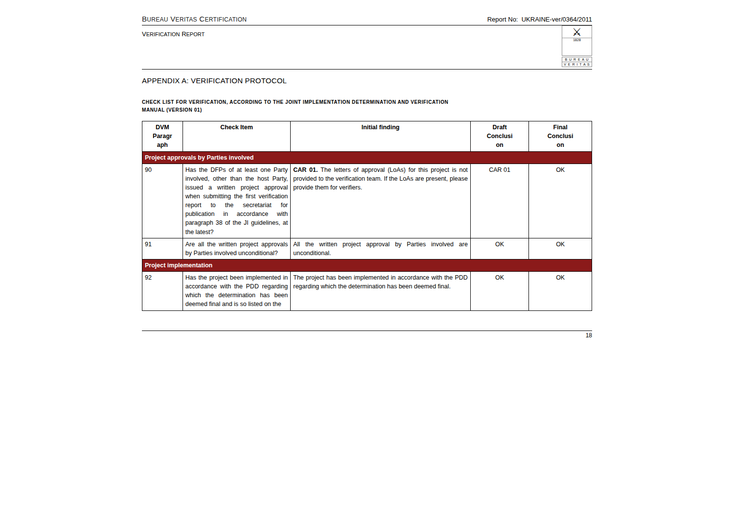BUREAU VERITAS CERTIFICATION
Report No: UKRAINE-ver/0364/2011
VERIFICATION REPORT
⚔
1828
B U R E A U
V E R I T A S
APPENDIX A: VERIFICATION PROTOCOL
Check list for verification, according to the Joint Implementation Determination and Verification
Manual (Version 01)
| DVM Paragr aph | Check Item | Initial finding | Draft Conclusi on | Final Conclusi on |
| --- | --- | --- | --- | --- |
| Project approvals by Parties involved |
| 90 | Has the DFPs of at least one Party involved, other than the host Party, issued a written project approval when submitting the first verification report to the secretariat for publication in accordance with paragraph 38 of the JI guidelines, at the latest? | CAR 01. The letters of approval (LoAs) for this project is not provided to the verification team. If the LoAs are present, please provide them for verifiers. | CAR 01 | OK |
| 91 | Are all the written project approvals by Parties involved unconditional? | All the written project approval by Parties involved are unconditional. | OK | OK |
| Project implementation |
| 92 | Has the project been implemented in accordance with the PDD regarding which the determination has been deemed final and is so listed on the | The project has been implemented in accordance with the PDD regarding which the determination has been deemed final. | OK | OK |
18